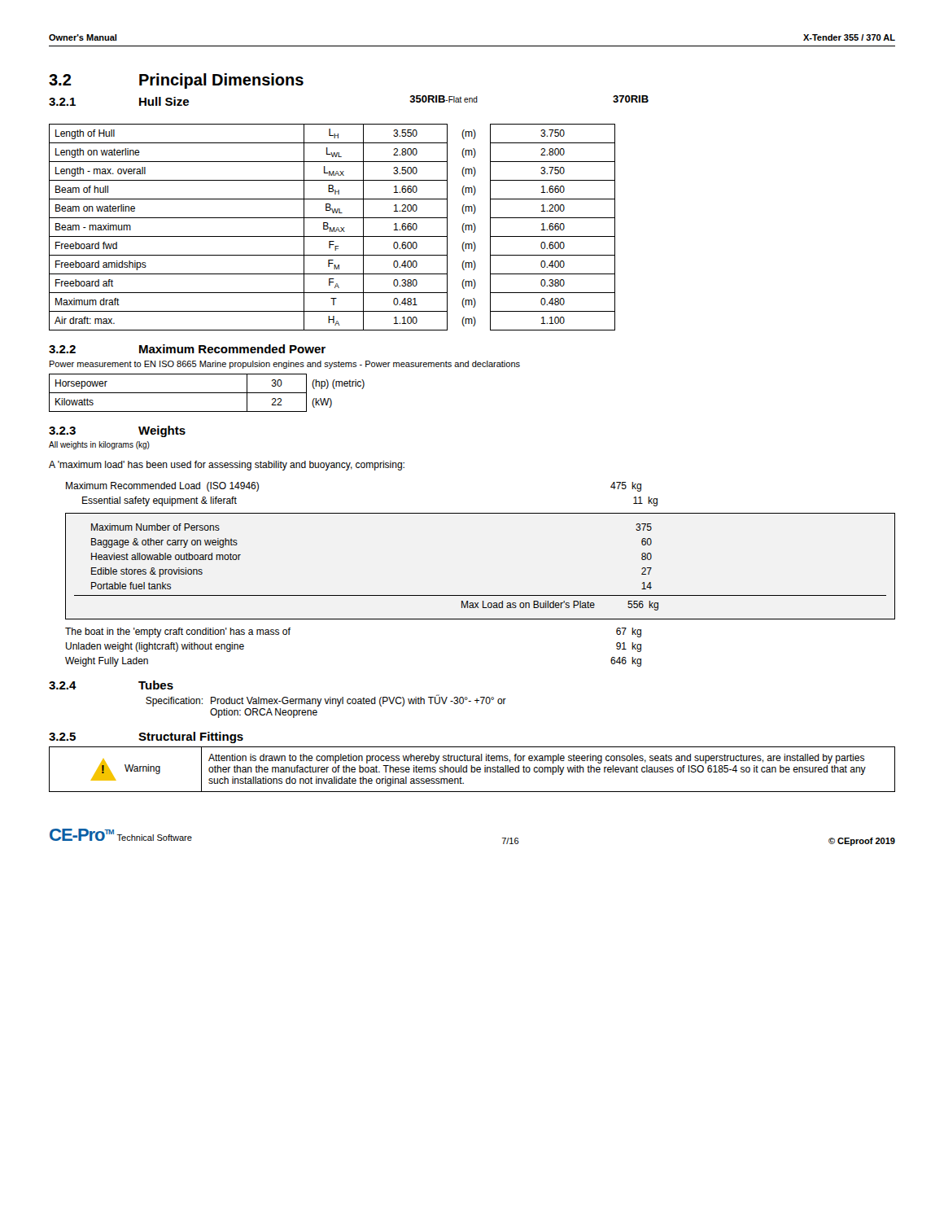Owner's Manual
X-Tender 355 / 370 AL
3.2 Principal Dimensions
3.2.1 Hull Size
350RIB-Flat end
370RIB
| Length of Hull | L H | 3.550 | (m) | 3.750 |
| Length on waterline | L WL | 2.800 | (m) | 2.800 |
| Length - max. overall | L MAX | 3.500 | (m) | 3.750 |
| Beam of hull | B H | 1.660 | (m) | 1.660 |
| Beam on waterline | B WL | 1.200 | (m) | 1.200 |
| Beam - maximum | B MAX | 1.660 | (m) | 1.660 |
| Freeboard fwd | F F | 0.600 | (m) | 0.600 |
| Freeboard amidships | F M | 0.400 | (m) | 0.400 |
| Freeboard aft | F A | 0.380 | (m) | 0.380 |
| Maximum draft | T | 0.481 | (m) | 0.480 |
| Air draft: max. | H A | 1.100 | (m) | 1.100 |
3.2.2 Maximum Recommended Power
Power measurement to EN ISO 8665 Marine propulsion engines and systems - Power measurements and declarations
| Horsepower | 30 | (hp) (metric) |
| Kilowatts | 22 | (kW) |
3.2.3 Weights
All weights in kilograms (kg)
A 'maximum load' has been used for assessing stability and buoyancy, comprising:
Maximum Recommended Load (ISO 14946)
475
kg
Essential safety equipment & liferaft
11
kg
Maximum Number of Persons
375
Baggage & other carry on weights
60
Heaviest allowable outboard motor
80
Edible stores & provisions
27
Portable fuel tanks
14
Max Load as on Builder's Plate
556
kg
The boat in the 'empty craft condition' has a mass of
67
kg
Unladen weight (lightcraft) without engine
91
kg
Weight Fully Laden
646
kg
3.2.4 Tubes
Specification:
Product Valmex-Germany vinyl coated (PVC) with TŰV -30°- +70° or
Option: ORCA Neoprene
3.2.5 Structural Fittings
| Warning | Attention is drawn to the completion process whereby structural items, for example steering consoles, seats and superstructures, are installed by parties other than the manufacturer of the boat. These items should be installed to comply with the relevant clauses of ISO 6185-4 so it can be ensured that any such installations do not invalidate the original assessment. |
CE-ProTM Technical Software
7/16
© CEproof 2019